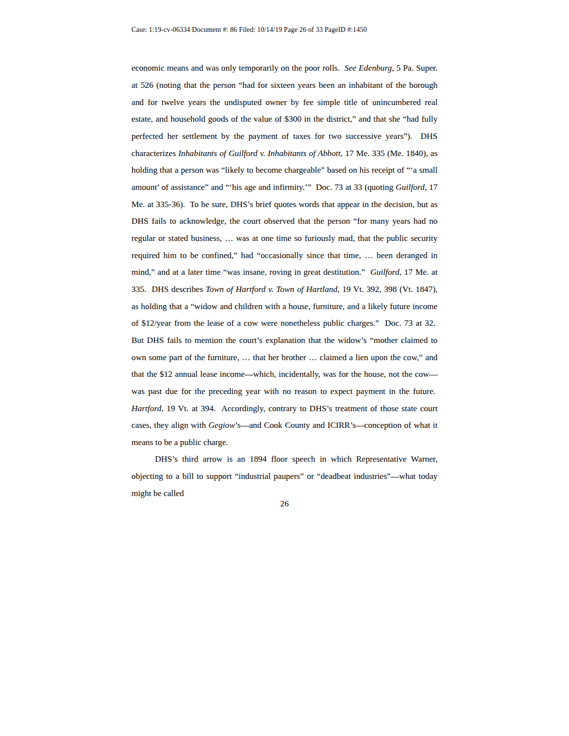Case: 1:19-cv-06334 Document #: 86 Filed: 10/14/19 Page 26 of 33 PageID #:1450
economic means and was only temporarily on the poor rolls. See Edenburg, 5 Pa. Super. at 526 (noting that the person “had for sixteen years been an inhabitant of the borough and for twelve years the undisputed owner by fee simple title of unincumbered real estate, and household goods of the value of $300 in the district,” and that she “had fully perfected her settlement by the payment of taxes for two successive years”). DHS characterizes Inhabitants of Guilford v. Inhabitants of Abbott, 17 Me. 335 (Me. 1840), as holding that a person was “likely to become chargeable” based on his receipt of “‘a small amount’ of assistance” and “‘his age and infirmity.’” Doc. 73 at 33 (quoting Guilford, 17 Me. at 335-36). To be sure, DHS’s brief quotes words that appear in the decision, but as DHS fails to acknowledge, the court observed that the person “for many years had no regular or stated business, … was at one time so furiously mad, that the public security required him to be confined,” had “occasionally since that time, … been deranged in mind,” and at a later time “was insane, roving in great destitution.” Guilford, 17 Me. at 335. DHS describes Town of Hartford v. Town of Hartland, 19 Vt. 392, 398 (Vt. 1847), as holding that a “widow and children with a house, furniture, and a likely future income of $12/year from the lease of a cow were nonetheless public charges.” Doc. 73 at 32. But DHS fails to mention the court’s explanation that the widow’s “mother claimed to own some part of the furniture, … that her brother … claimed a lien upon the cow,” and that the $12 annual lease income—which, incidentally, was for the house, not the cow—was past due for the preceding year with no reason to expect payment in the future. Hartford, 19 Vt. at 394. Accordingly, contrary to DHS’s treatment of those state court cases, they align with Gegiow’s—and Cook County and ICIRR’s—conception of what it means to be a public charge.
DHS’s third arrow is an 1894 floor speech in which Representative Warner, objecting to a bill to support “industrial paupers” or “deadbeat industries”—what today might be called
26